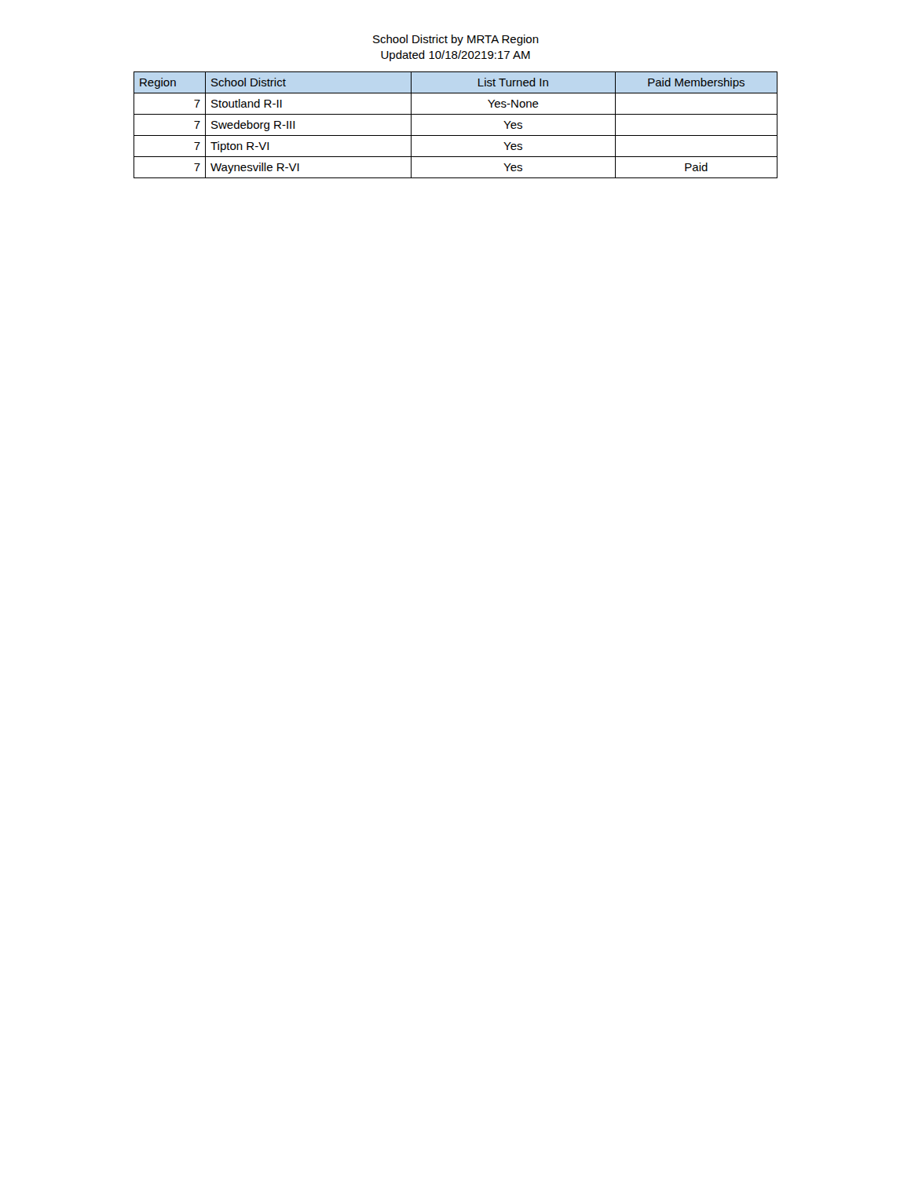School District by MRTA Region
Updated 10/18/20219:17 AM
| Region | School District | List Turned In | Paid Memberships |
| --- | --- | --- | --- |
| 7 | Stoutland R-II | Yes-None | |
| 7 | Swedeborg R-III | Yes | |
| 7 | Tipton R-VI | Yes | |
| 7 | Waynesville R-VI | Yes | Paid |